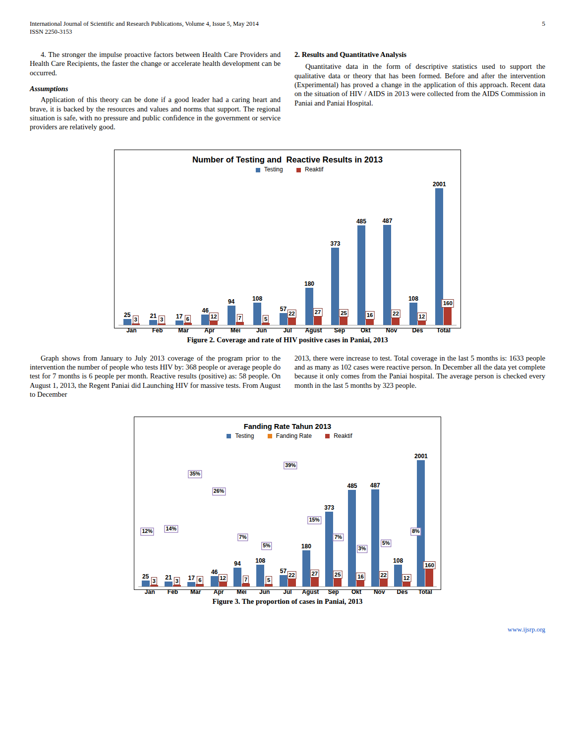International Journal of Scientific and Research Publications, Volume 4, Issue 5, May 2014
ISSN 2250-3153
5
4. The stronger the impulse proactive factors between Health Care Providers and Health Care Recipients, the faster the change or accelerate health development can be occurred.
Assumptions
Application of this theory can be done if a good leader had a caring heart and brave, it is backed by the resources and values and norms that support. The regional situation is safe, with no pressure and public confidence in the government or service providers are relatively good.
2. Results and Quantitative Analysis
Quantitative data in the form of descriptive statistics used to support the qualitative data or theory that has been formed. Before and after the intervention (Experimental) has proved a change in the application of this approach. Recent data on the situation of HIV / AIDS in 2013 were collected from the AIDS Commission in Paniai and Paniai Hospital.
Number of Testing and Reactive Results in 2013
Testing Reaktif
25
3
21
3
17
6
46
12
94
7
108
5
57
22
180
27
373
25
485
16
487
22
108
12
2001
160
Jan
Feb
Mar
Apr
Mei
Jun
Jul
Agust
Sep
Okt
Nov
Des
Total
Figure 2. Coverage and rate of HIV positive cases in Paniai, 2013
Graph shows from January to July 2013 coverage of the program prior to the intervention the number of people who tests HIV by: 368 people or average people do test for 7 months is 6 people per month. Reactive results (positive) as: 58 people. On August 1, 2013, the Regent Paniai did Launching HIV for massive tests. From August to December
2013, there were increase to test. Total coverage in the last 5 months is: 1633 people and as many as 102 cases were reactive person. In December all the data yet complete because it only comes from the Paniai hospital. The average person is checked every month in the last 5 months by 323 people.
Fanding Rate Tahun 2013
Testing Fanding Rate Reaktif
12% 14% 35% 26% 7% 5% 39% 15% 7% 3% 5% 8%
25
3
21
3
17
6
46
12
94
7
108
5
57
22
180
27
373
25
485
16
487
22
108
12
2001
160
Jan
Feb
Mar
Apr
Mei
Jun
Jul
Agust
Sep
Okt
Nov
Des
Total
Figure 3. The proportion of cases in Paniai, 2013
www.ijsrp.org